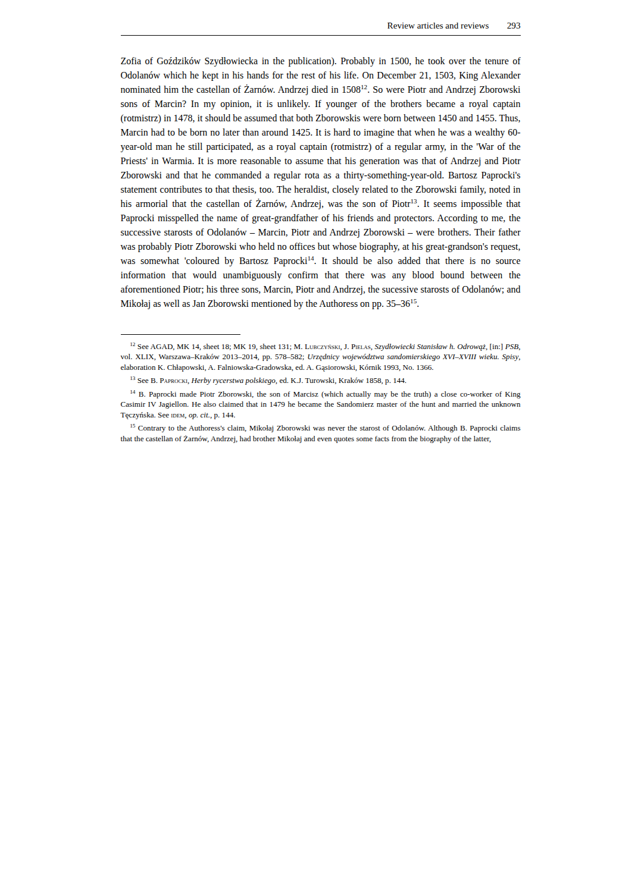Review articles and reviews 293
Zofia of Goździków Szydłowiecka in the publication). Probably in 1500, he took over the tenure of Odolanów which he kept in his hands for the rest of his life. On December 21, 1503, King Alexander nominated him the castellan of Żarnów. Andrzej died in 150812. So were Piotr and Andrzej Zborowski sons of Marcin? In my opinion, it is unlikely. If younger of the brothers became a royal captain (rotmistrz) in 1478, it should be assumed that both Zborowskis were born between 1450 and 1455. Thus, Marcin had to be born no later than around 1425. It is hard to imagine that when he was a wealthy 60-year-old man he still participated, as a royal captain (rotmistrz) of a regular army, in the 'War of the Priests' in Warmia. It is more reasonable to assume that his generation was that of Andrzej and Piotr Zborowski and that he commanded a regular rota as a thirty-something-year-old. Bartosz Paprocki's statement contributes to that thesis, too. The heraldist, closely related to the Zborowski family, noted in his armorial that the castellan of Żarnów, Andrzej, was the son of Piotr13. It seems impossible that Paprocki misspelled the name of great-grandfather of his friends and protectors. According to me, the successive starosts of Odolanów – Marcin, Piotr and Andrzej Zborowski – were brothers. Their father was probably Piotr Zborowski who held no offices but whose biography, at his great-grandson's request, was somewhat 'coloured by Bartosz Paprocki14. It should be also added that there is no source information that would unambiguously confirm that there was any blood bound between the aforementioned Piotr; his three sons, Marcin, Piotr and Andrzej, the sucessive starosts of Odolanów; and Mikołaj as well as Jan Zborowski mentioned by the Authoress on pp. 35–3615.
12 See AGAD, MK 14, sheet 18; MK 19, sheet 131; M. Lubczyński, J. Pielas, Szydłowiecki Stanisław h. Odrowąż, [in:] PSB, vol. XLIX, Warszawa–Kraków 2013–2014, pp. 578–582; Urzędnicy województwa sandomierskiego XVI–XVIII wieku. Spisy, elaboration K. Chłapowski, A. Falniowska-Gradowska, ed. A. Gąsiorowski, Kórnik 1993, No. 1366.
13 See B. Paprocki, Herby rycerstwa polskiego, ed. K.J. Turowski, Kraków 1858, p. 144.
14 B. Paprocki made Piotr Zborowski, the son of Marcisz (which actually may be the truth) a close co-worker of King Casimir IV Jagiellon. He also claimed that in 1479 he became the Sandomierz master of the hunt and married the unknown Tęczyńska. See idem, op. cit., p. 144.
15 Contrary to the Authoress's claim, Mikołaj Zborowski was never the starost of Odolanów. Although B. Paprocki claims that the castellan of Żarnów, Andrzej, had brother Mikołaj and even quotes some facts from the biography of the latter,